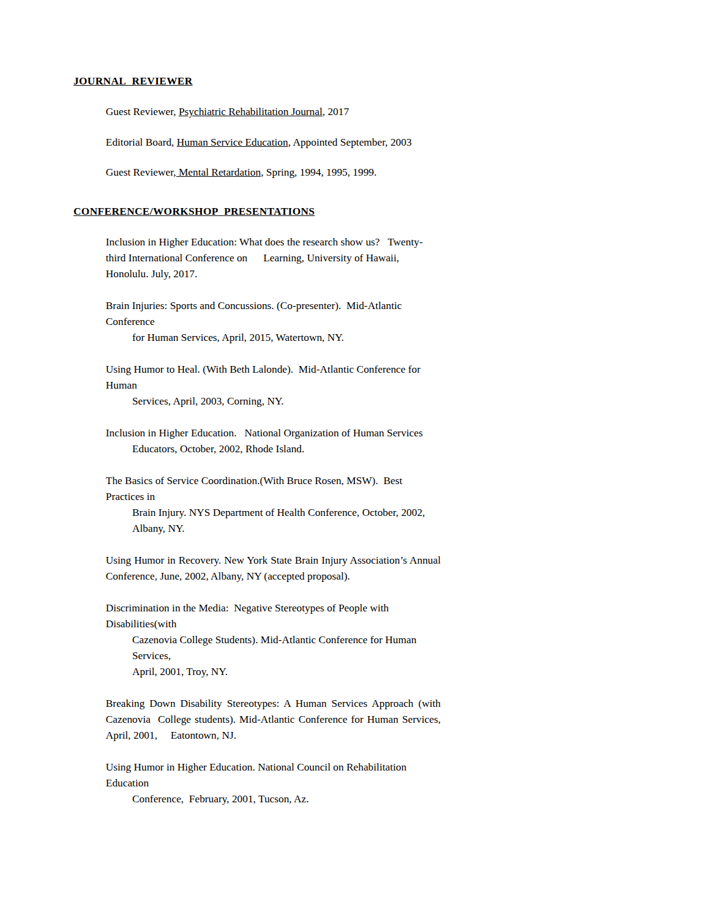JOURNAL REVIEWER
Guest Reviewer, Psychiatric Rehabilitation Journal, 2017
Editorial Board, Human Service Education, Appointed September, 2003
Guest Reviewer, Mental Retardation, Spring, 1994, 1995, 1999.
CONFERENCE/WORKSHOP PRESENTATIONS
Inclusion in Higher Education: What does the research show us? Twenty-third International Conference on Learning, University of Hawaii, Honolulu. July, 2017.
Brain Injuries: Sports and Concussions. (Co-presenter). Mid-Atlantic Conference
for Human Services, April, 2015, Watertown, NY.
Using Humor to Heal. (With Beth Lalonde). Mid-Atlantic Conference for Human
Services, April, 2003, Corning, NY.
Inclusion in Higher Education. National Organization of Human Services
Educators, October, 2002, Rhode Island.
The Basics of Service Coordination.(With Bruce Rosen, MSW). Best Practices in
Brain Injury. NYS Department of Health Conference, October, 2002,
Albany, NY.
Using Humor in Recovery. New York State Brain Injury Association’s Annual Conference, June, 2002, Albany, NY (accepted proposal).
Discrimination in the Media: Negative Stereotypes of People with Disabilities(with
Cazenovia College Students). Mid-Atlantic Conference for Human Services,
April, 2001, Troy, NY.
Breaking Down Disability Stereotypes: A Human Services Approach (with Cazenovia College students). Mid-Atlantic Conference for Human Services, April, 2001, Eatontown, NJ.
Using Humor in Higher Education. National Council on Rehabilitation Education
Conference, February, 2001, Tucson, Az.